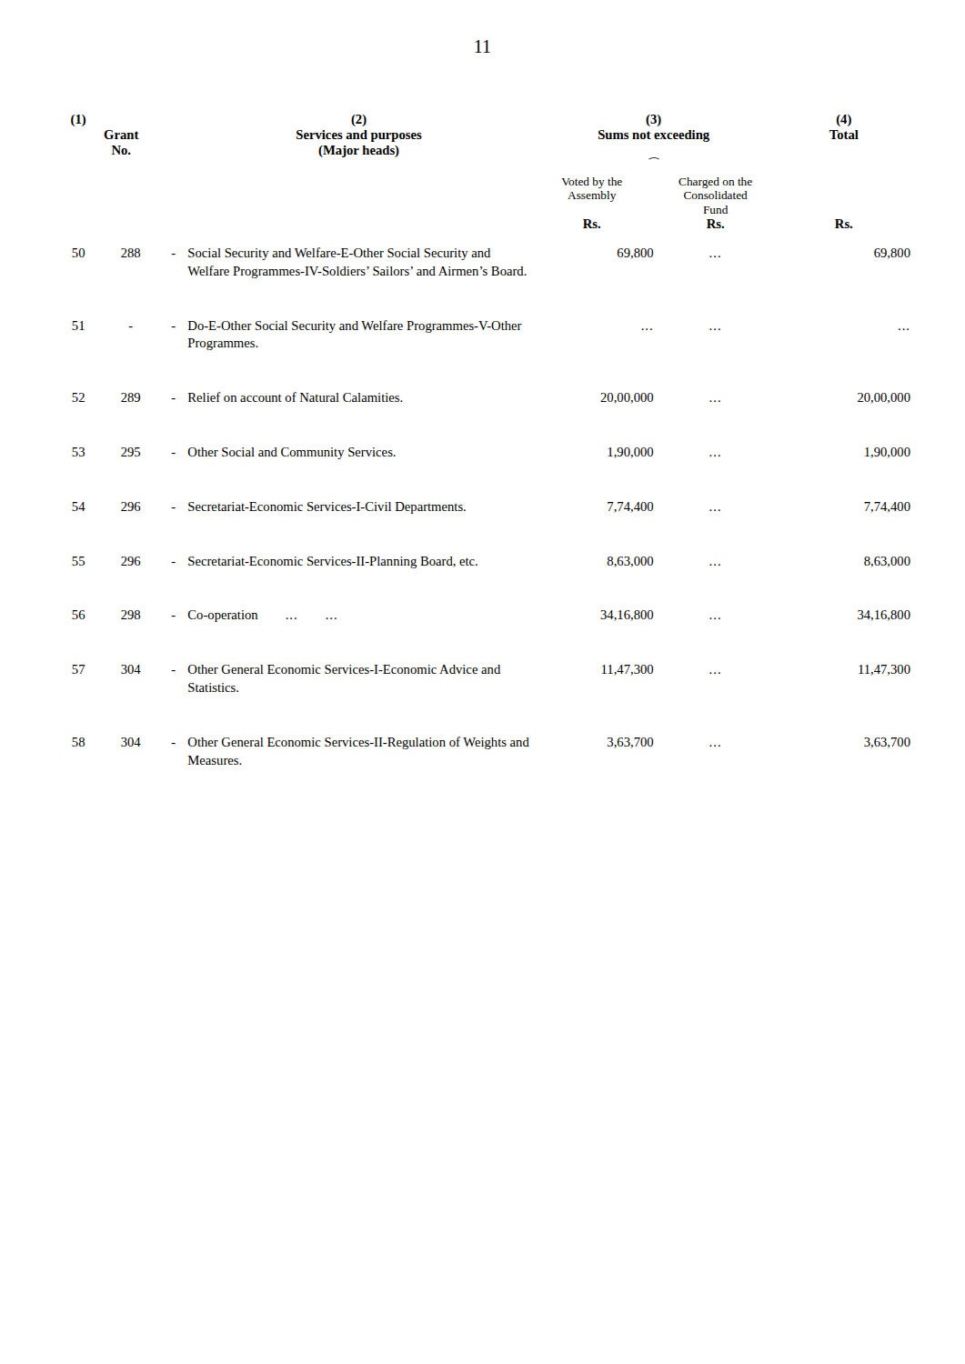11
| (1) | | (2) | (3) | (4) |
| Grant No. | Services and purposes (Major heads) | Sums not exceeding | Total |
| | ⏜ | |
| | Voted by the Assembly | Charged on the Consolidated Fund | |
| | Rs. | Rs. | Rs. |
| 50 | 288 | - | Social Security and Welfare-E-Other Social Security and Welfare Programmes-IV-Soldiers’ Sailors’ and Airmen’s Board. | 69,800 | ... | 69,800 |
| 51 | - | - | Do-E-Other Social Security and Welfare Programmes-V-Other Programmes. | ... | ... | ... |
| 52 | 289 | - | Relief on account of Natural Calamities. | 20,00,000 | ... | 20,00,000 |
| 53 | 295 | - | Other Social and Community Services. | 1,90,000 | ... | 1,90,000 |
| 54 | 296 | - | Secretariat-Economic Services-I-Civil Departments. | 7,74,400 | ... | 7,74,400 |
| 55 | 296 | - | Secretariat-Economic Services-II-Planning Board, etc. | 8,63,000 | ... | 8,63,000 |
| 56 | 298 | - | Co-operation ... ... | 34,16,800 | ... | 34,16,800 |
| 57 | 304 | - | Other General Economic Services-I-Economic Advice and Statistics. | 11,47,300 | ... | 11,47,300 |
| 58 | 304 | - | Other General Economic Services-II-Regulation of Weights and Measures. | 3,63,700 | ... | 3,63,700 |